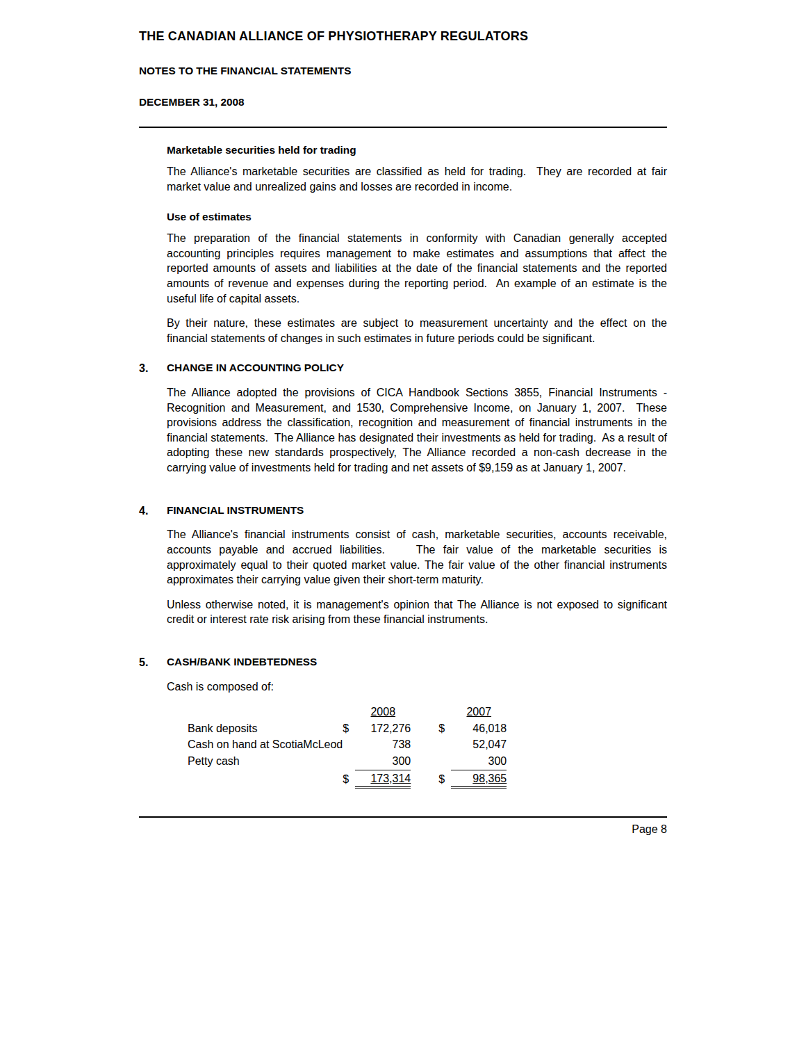THE CANADIAN ALLIANCE OF PHYSIOTHERAPY REGULATORS
NOTES TO THE FINANCIAL STATEMENTS
DECEMBER 31, 2008
Marketable securities held for trading
The Alliance's marketable securities are classified as held for trading. They are recorded at fair market value and unrealized gains and losses are recorded in income.
Use of estimates
The preparation of the financial statements in conformity with Canadian generally accepted accounting principles requires management to make estimates and assumptions that affect the reported amounts of assets and liabilities at the date of the financial statements and the reported amounts of revenue and expenses during the reporting period. An example of an estimate is the useful life of capital assets.
By their nature, these estimates are subject to measurement uncertainty and the effect on the financial statements of changes in such estimates in future periods could be significant.
3.
CHANGE IN ACCOUNTING POLICY
The Alliance adopted the provisions of CICA Handbook Sections 3855, Financial Instruments - Recognition and Measurement, and 1530, Comprehensive Income, on January 1, 2007. These provisions address the classification, recognition and measurement of financial instruments in the financial statements. The Alliance has designated their investments as held for trading. As a result of adopting these new standards prospectively, The Alliance recorded a non-cash decrease in the carrying value of investments held for trading and net assets of $9,159 as at January 1, 2007.
4.
FINANCIAL INSTRUMENTS
The Alliance's financial instruments consist of cash, marketable securities, accounts receivable, accounts payable and accrued liabilities. The fair value of the marketable securities is approximately equal to their quoted market value. The fair value of the other financial instruments approximates their carrying value given their short-term maturity.
Unless otherwise noted, it is management's opinion that The Alliance is not exposed to significant credit or interest rate risk arising from these financial instruments.
5.
CASH/BANK INDEBTEDNESS
Cash is composed of:
| | | 2008 | | | 2007 |
| Bank deposits | $ | 172,276 | | $ | 46,018 |
| Cash on hand at ScotiaMcLeod | | 738 | | | 52,047 |
| Petty cash | | 300 | | | 300 |
| | $ | 173,314 | | $ | 98,365 |
Page 8